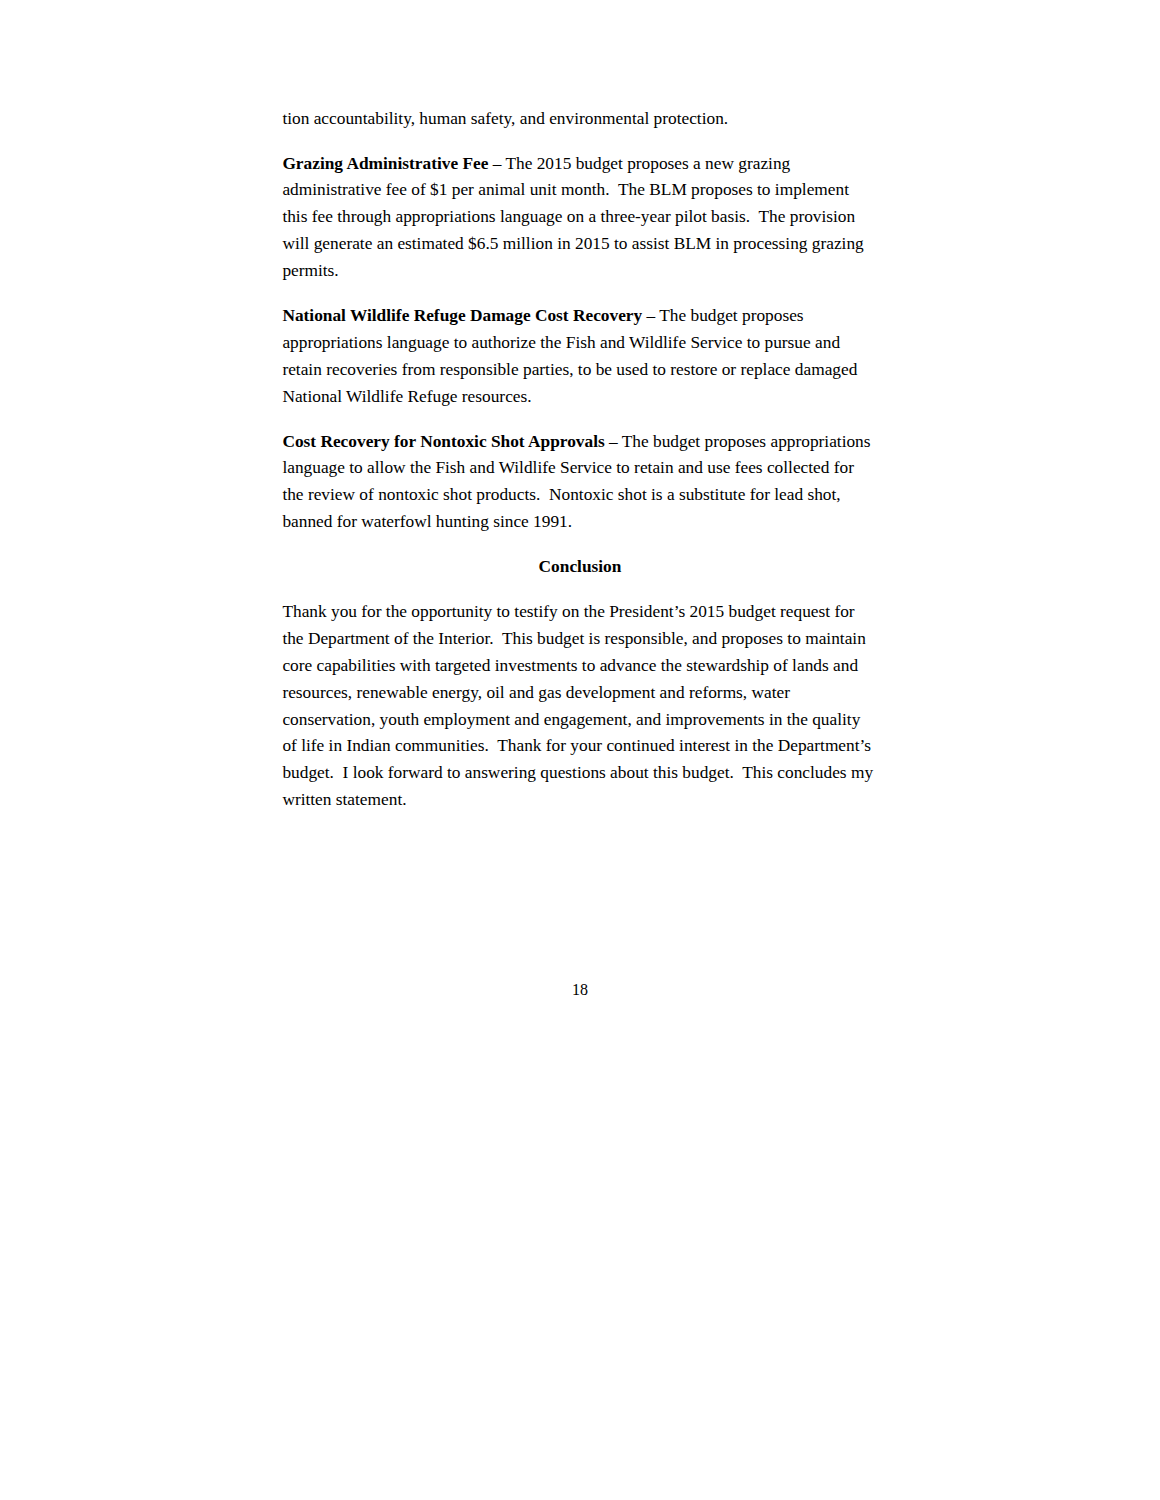tion accountability, human safety, and environmental protection.
Grazing Administrative Fee – The 2015 budget proposes a new grazing administrative fee of $1 per animal unit month. The BLM proposes to implement this fee through appropriations language on a three-year pilot basis. The provision will generate an estimated $6.5 million in 2015 to assist BLM in processing grazing permits.
National Wildlife Refuge Damage Cost Recovery – The budget proposes appropriations language to authorize the Fish and Wildlife Service to pursue and retain recoveries from responsible parties, to be used to restore or replace damaged National Wildlife Refuge resources.
Cost Recovery for Nontoxic Shot Approvals – The budget proposes appropriations language to allow the Fish and Wildlife Service to retain and use fees collected for the review of nontoxic shot products. Nontoxic shot is a substitute for lead shot, banned for waterfowl hunting since 1991.
Conclusion
Thank you for the opportunity to testify on the President’s 2015 budget request for the Department of the Interior. This budget is responsible, and proposes to maintain core capabilities with targeted investments to advance the stewardship of lands and resources, renewable energy, oil and gas development and reforms, water conservation, youth employment and engagement, and improvements in the quality of life in Indian communities. Thank for your continued interest in the Department’s budget. I look forward to answering questions about this budget. This concludes my written statement.
18